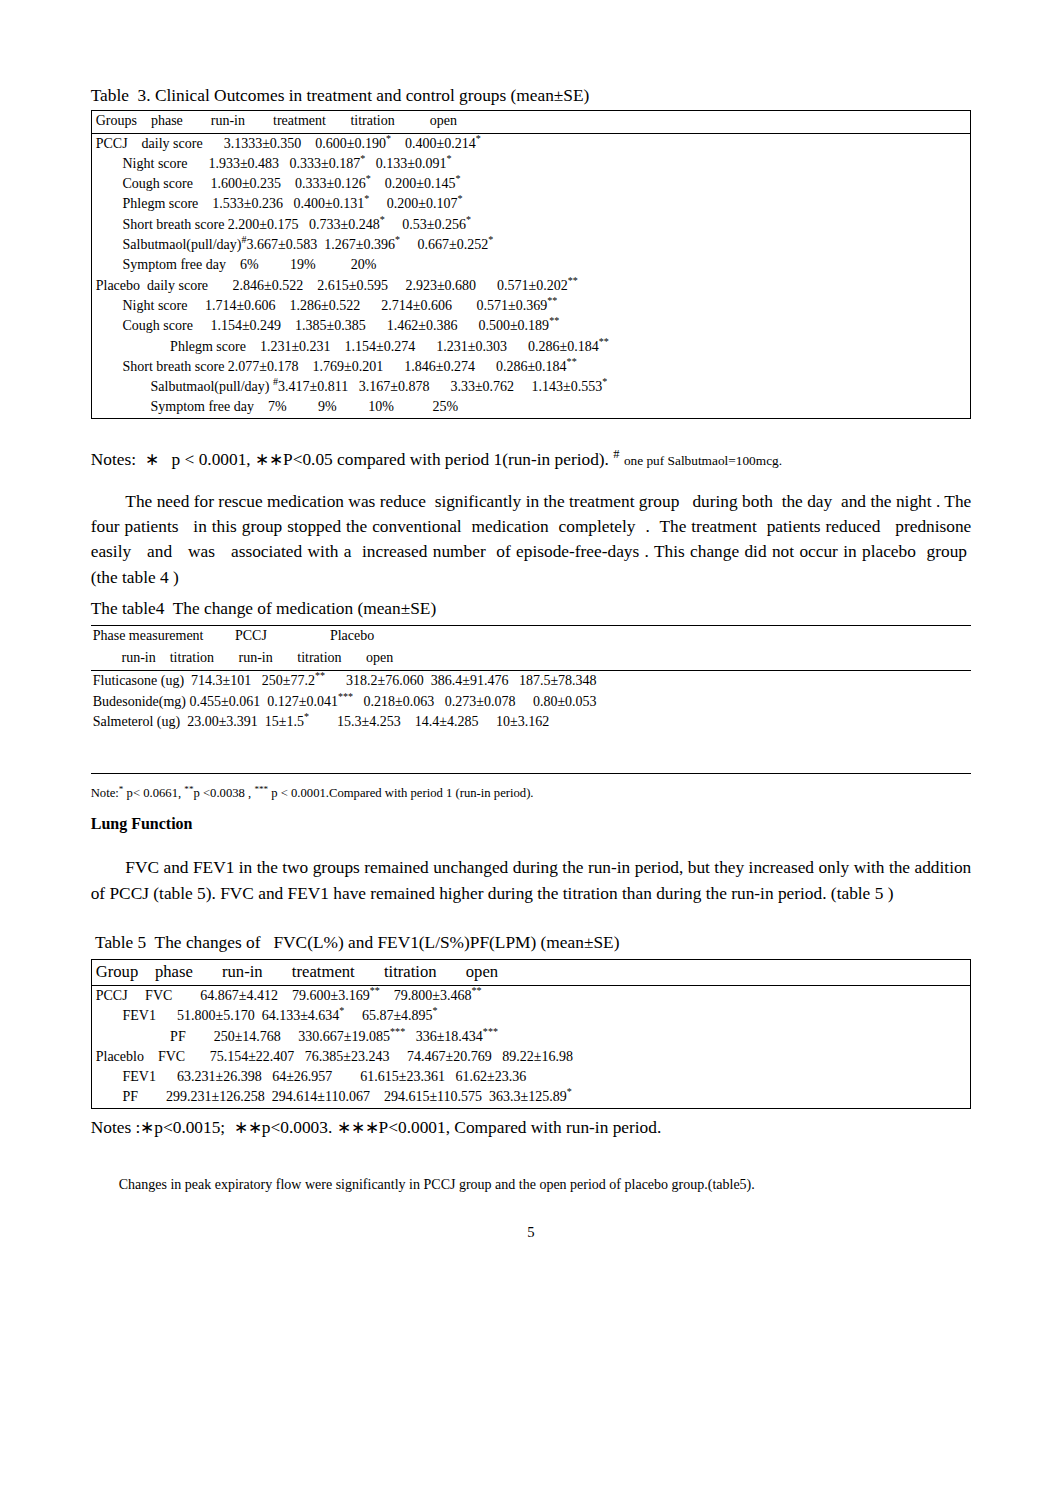Table 3. Clinical Outcomes in treatment and control groups (mean±SE)
| Groups phase run-in treatment titration open |
| PCCJ daily score 3.1333±0.350 0.600±0.190 * 0.400±0.214 * |
| Night score 1.933±0.483 0.333±0.187 * 0.133±0.091 * |
| Cough score 1.600±0.235 0.333±0.126 * 0.200±0.145 * |
| Phlegm score 1.533±0.236 0.400±0.131 * 0.200±0.107 * |
| Short breath score 2.200±0.175 0.733±0.248 * 0.53±0.256 * |
| Salbutmaol(pull/day) # 3.667±0.583 1.267±0.396 * 0.667±0.252 * |
| Symptom free day 6% 19% 20% |
| Placebo daily score 2.846±0.522 2.615±0.595 2.923±0.680 0.571±0.202 ** |
| Night score 1.714±0.606 1.286±0.522 2.714±0.606 0.571±0.369 ** |
| Cough score 1.154±0.249 1.385±0.385 1.462±0.386 0.500±0.189 ** |
| Phlegm score 1.231±0.231 1.154±0.274 1.231±0.303 0.286±0.184 ** |
| Short breath score 2.077±0.178 1.769±0.201 1.846±0.274 0.286±0.184 ** |
| Salbutmaol(pull/day) # 3.417±0.811 3.167±0.878 3.33±0.762 1.143±0.553 * |
| Symptom free day 7% 9% 10% 25% |
Notes: ∗ p < 0.0001, ∗∗P<0.05 compared with period 1(run-in period). # one puf Salbutmaol=100mcg.
The need for rescue medication was reduce significantly in the treatment group during both the day and the night . The four patients in this group stopped the conventional medication completely . The treatment patients reduced prednisone easily and was associated with a increased number of episode-free-days . This change did not occur in placebo group (the table 4 )
The table4 The change of medication (mean±SE)
| Phase measurement PCCJ Placebo |
| run-in titration run-in titration open |
| Fluticasone (ug) 714.3±101 250±77.2 ** 318.2±76.060 386.4±91.476 187.5±78.348 |
| Budesonide(mg) 0.455±0.061 0.127±0.041 *** 0.218±0.063 0.273±0.078 0.80±0.053 |
| Salmeterol (ug) 23.00±3.391 15±1.5 * 15.3±4.253 14.4±4.285 10±3.162 |
Note:* p< 0.0661, **p <0.0038 , *** p < 0.0001.Compared with period 1 (run-in period).
Lung Function
FVC and FEV1 in the two groups remained unchanged during the run-in period, but they increased only with the addition of PCCJ (table 5). FVC and FEV1 have remained higher during the titration than during the run-in period. (table 5 )
Table 5 The changes of FVC(L%) and FEV1(L/S%)PF(LPM) (mean±SE)
| Group phase run-in treatment titration open |
| PCCJ FVC 64.867±4.412 79.600±3.169 ** 79.800±3.468 ** |
| FEV1 51.800±5.170 64.133±4.634 * 65.87±4.895 * |
| PF 250±14.768 330.667±19.085 *** 336±18.434 *** |
| Placeblo FVC 75.154±22.407 76.385±23.243 74.467±20.769 89.22±16.98 |
| FEV1 63.231±26.398 64±26.957 61.615±23.361 61.62±23.36 |
| PF 299.231±126.258 294.614±110.067 294.615±110.575 363.3±125.89 * |
Notes :∗p<0.0015; ∗∗p<0.0003. ∗∗∗P<0.0001, Compared with run-in period.
Changes in peak expiratory flow were significantly in PCCJ group and the open period of placebo group.(table5).
5